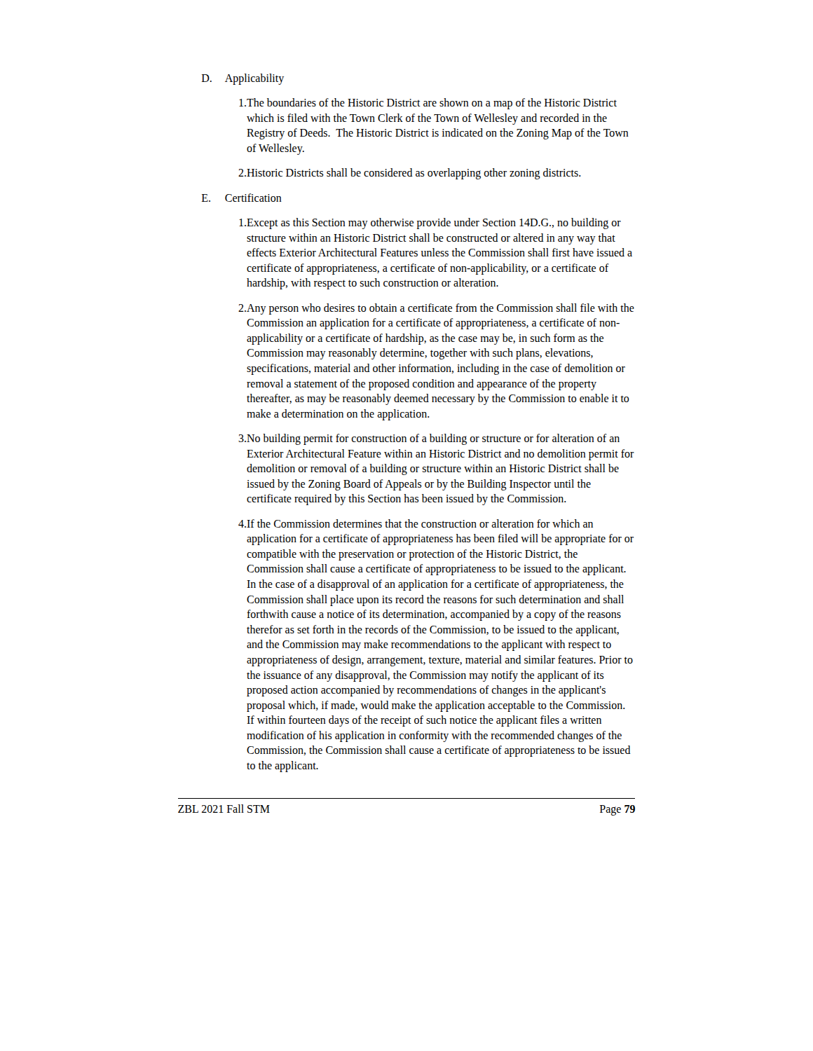D.
Applicability
1. The boundaries of the Historic District are shown on a map of the Historic District which is filed with the Town Clerk of the Town of Wellesley and recorded in the Registry of Deeds. The Historic District is indicated on the Zoning Map of the Town of Wellesley.
2. Historic Districts shall be considered as overlapping other zoning districts.
E.
Certification
1. Except as this Section may otherwise provide under Section 14D.G., no building or structure within an Historic District shall be constructed or altered in any way that effects Exterior Architectural Features unless the Commission shall first have issued a certificate of appropriateness, a certificate of non-applicability, or a certificate of hardship, with respect to such construction or alteration.
2. Any person who desires to obtain a certificate from the Commission shall file with the Commission an application for a certificate of appropriateness, a certificate of non-applicability or a certificate of hardship, as the case may be, in such form as the Commission may reasonably determine, together with such plans, elevations, specifications, material and other information, including in the case of demolition or removal a statement of the proposed condition and appearance of the property thereafter, as may be reasonably deemed necessary by the Commission to enable it to make a determination on the application.
3. No building permit for construction of a building or structure or for alteration of an Exterior Architectural Feature within an Historic District and no demolition permit for demolition or removal of a building or structure within an Historic District shall be issued by the Zoning Board of Appeals or by the Building Inspector until the certificate required by this Section has been issued by the Commission.
4. If the Commission determines that the construction or alteration for which an application for a certificate of appropriateness has been filed will be appropriate for or compatible with the preservation or protection of the Historic District, the Commission shall cause a certificate of appropriateness to be issued to the applicant. In the case of a disapproval of an application for a certificate of appropriateness, the Commission shall place upon its record the reasons for such determination and shall forthwith cause a notice of its determination, accompanied by a copy of the reasons therefor as set forth in the records of the Commission, to be issued to the applicant, and the Commission may make recommendations to the applicant with respect to appropriateness of design, arrangement, texture, material and similar features. Prior to the issuance of any disapproval, the Commission may notify the applicant of its proposed action accompanied by recommendations of changes in the applicant's proposal which, if made, would make the application acceptable to the Commission. If within fourteen days of the receipt of such notice the applicant files a written modification of his application in conformity with the recommended changes of the Commission, the Commission shall cause a certificate of appropriateness to be issued to the applicant.
ZBL 2021 Fall STM
Page 79